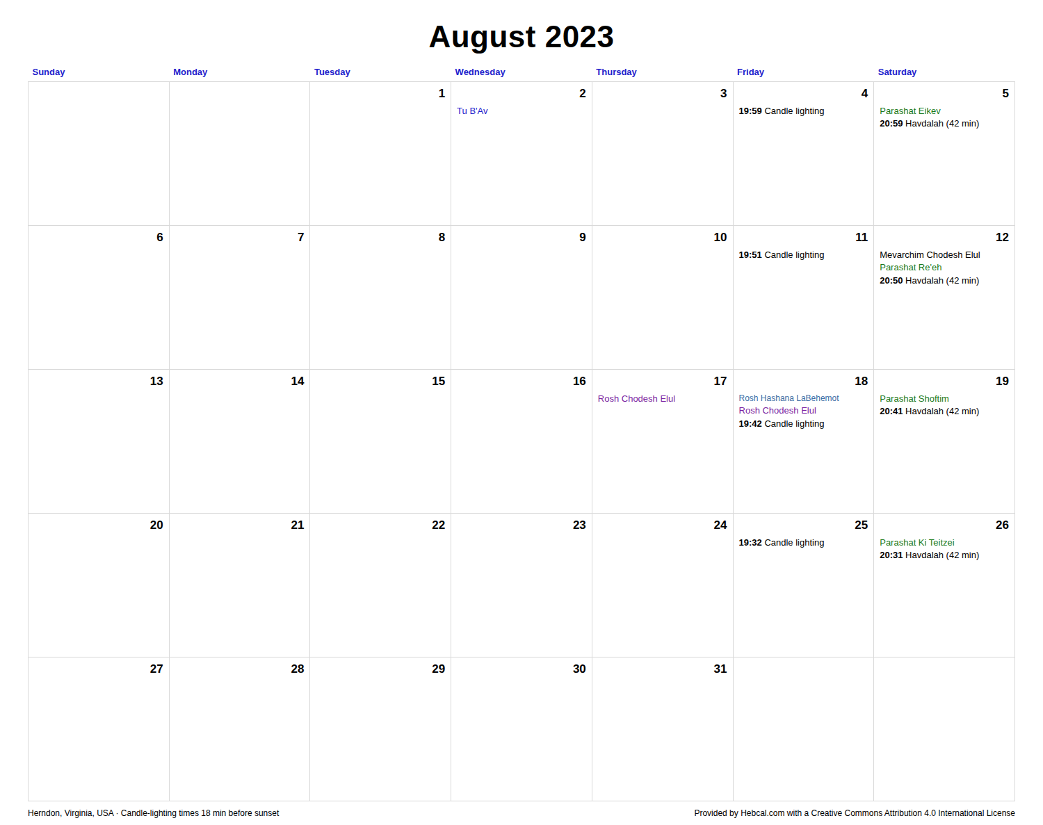August 2023
| Sunday | Monday | Tuesday | Wednesday | Thursday | Friday | Saturday |
| --- | --- | --- | --- | --- | --- | --- |
| | | 1 | 2 Tu B'Av | 3 | 4 19:59 Candle lighting | 5 Parashat Eikev 20:59 Havdalah (42 min) |
| 6 | 7 | 8 | 9 | 10 | 11 19:51 Candle lighting | 12 Mevarchim Chodesh Elul Parashat Re'eh 20:50 Havdalah (42 min) |
| 13 | 14 | 15 | 16 | 17 Rosh Chodesh Elul | 18 Rosh Hashana LaBehemot Rosh Chodesh Elul 19:42 Candle lighting | 19 Parashat Shoftim 20:41 Havdalah (42 min) |
| 20 | 21 | 22 | 23 | 24 | 25 19:32 Candle lighting | 26 Parashat Ki Teitzei 20:31 Havdalah (42 min) |
| 27 | 28 | 29 | 30 | 31 | | |
Herndon, Virginia, USA · Candle-lighting times 18 min before sunset
Provided by Hebcal.com with a Creative Commons Attribution 4.0 International License